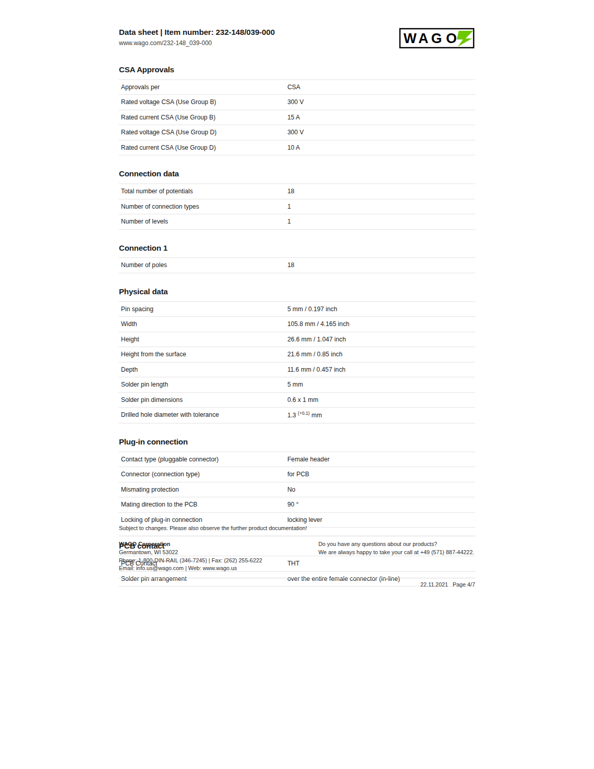Data sheet | Item number: 232-148/039-000
www.wago.com/232-148_039-000
W A G O
CSA Approvals
| Approvals per | CSA |
| Rated voltage CSA (Use Group B) | 300 V |
| Rated current CSA (Use Group B) | 15 A |
| Rated voltage CSA (Use Group D) | 300 V |
| Rated current CSA (Use Group D) | 10 A |
Connection data
| Total number of potentials | 18 |
| Number of connection types | 1 |
| Number of levels | 1 |
Connection 1
| Number of poles | 18 |
Physical data
| Pin spacing | 5 mm / 0.197 inch |
| Width | 105.8 mm / 4.165 inch |
| Height | 26.6 mm / 1.047 inch |
| Height from the surface | 21.6 mm / 0.85 inch |
| Depth | 11.6 mm / 0.457 inch |
| Solder pin length | 5 mm |
| Solder pin dimensions | 0.6 x 1 mm |
| Drilled hole diameter with tolerance | 1.3 (+0.1) mm |
Plug-in connection
| Contact type (pluggable connector) | Female header |
| Connector (connection type) | for PCB |
| Mismating protection | No |
| Mating direction to the PCB | 90 ° |
| Locking of plug-in connection | locking lever |
PCB contact
| PCB Contact | THT |
| Solder pin arrangement | over the entire female connector (in-line) |
Subject to changes. Please also observe the further product documentation!
WAGO Corporation
Germantown, WI 53022
Phone: 1-800-DIN-RAIL (346-7245) | Fax: (262) 255-6222
Email: info.us@wago.com | Web: www.wago.us
Do you have any questions about our products?
We are always happy to take your call at +49 (571) 887-44222.
22.11.2021 Page 4/7